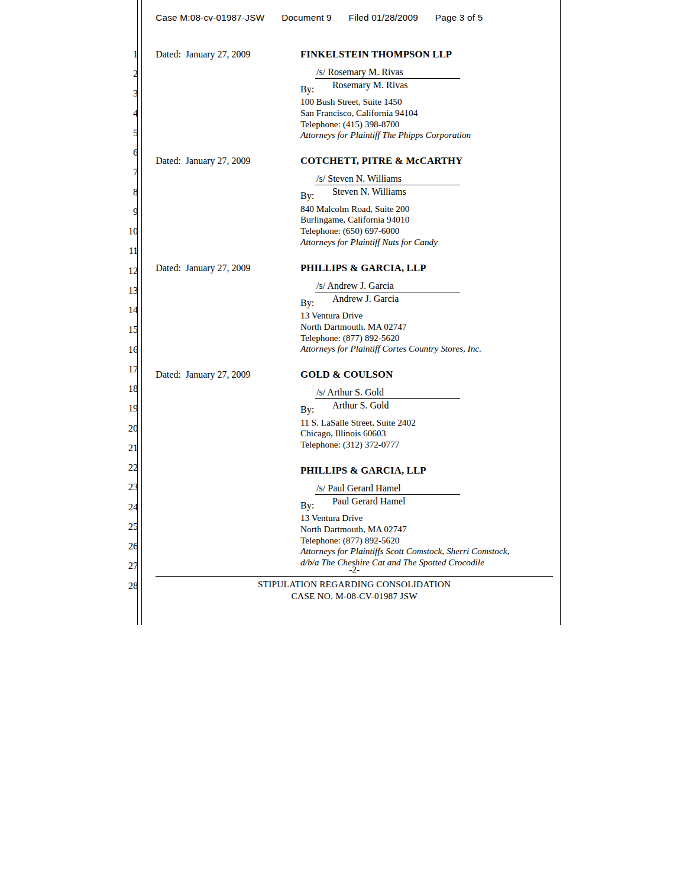Case M:08-cv-01987-JSW Document 9 Filed 01/28/2009 Page 3 of 5
1
2
3
4
5
6
7
8
9
10
11
12
13
14
15
16
17
18
19
20
21
22
23
24
25
26
27
28
Dated: January 27, 2009
FINKELSTEIN THOMPSON LLP
By:
/s/ Rosemary M. Rivas
Rosemary M. Rivas
100 Bush Street, Suite 1450
San Francisco, California 94104
Telephone: (415) 398-8700
Attorneys for Plaintiff The Phipps Corporation
Dated: January 27, 2009
COTCHETT, PITRE & McCARTHY
By:
/s/ Steven N. Williams
Steven N. Williams
840 Malcolm Road, Suite 200
Burlingame, California 94010
Telephone: (650) 697-6000
Attorneys for Plaintiff Nuts for Candy
Dated: January 27, 2009
PHILLIPS & GARCIA, LLP
By:
/s/ Andrew J. Garcia
Andrew J. Garcia
13 Ventura Drive
North Dartmouth, MA 02747
Telephone: (877) 892-5620
Attorneys for Plaintiff Cortes Country Stores, Inc.
Dated: January 27, 2009
GOLD & COULSON
By:
/s/ Arthur S. Gold
Arthur S. Gold
11 S. LaSalle Street, Suite 2402
Chicago, Illinois 60603
Telephone: (312) 372-0777
PHILLIPS & GARCIA, LLP
By:
/s/ Paul Gerard Hamel
Paul Gerard Hamel
13 Ventura Drive
North Dartmouth, MA 02747
Telephone: (877) 892-5620
Attorneys for Plaintiffs Scott Comstock, Sherri Comstock,
d/b/a The Cheshire Cat and The Spotted Crocodile
-2-
STIPULATION REGARDING CONSOLIDATION
CASE NO. M-08-CV-01987 JSW